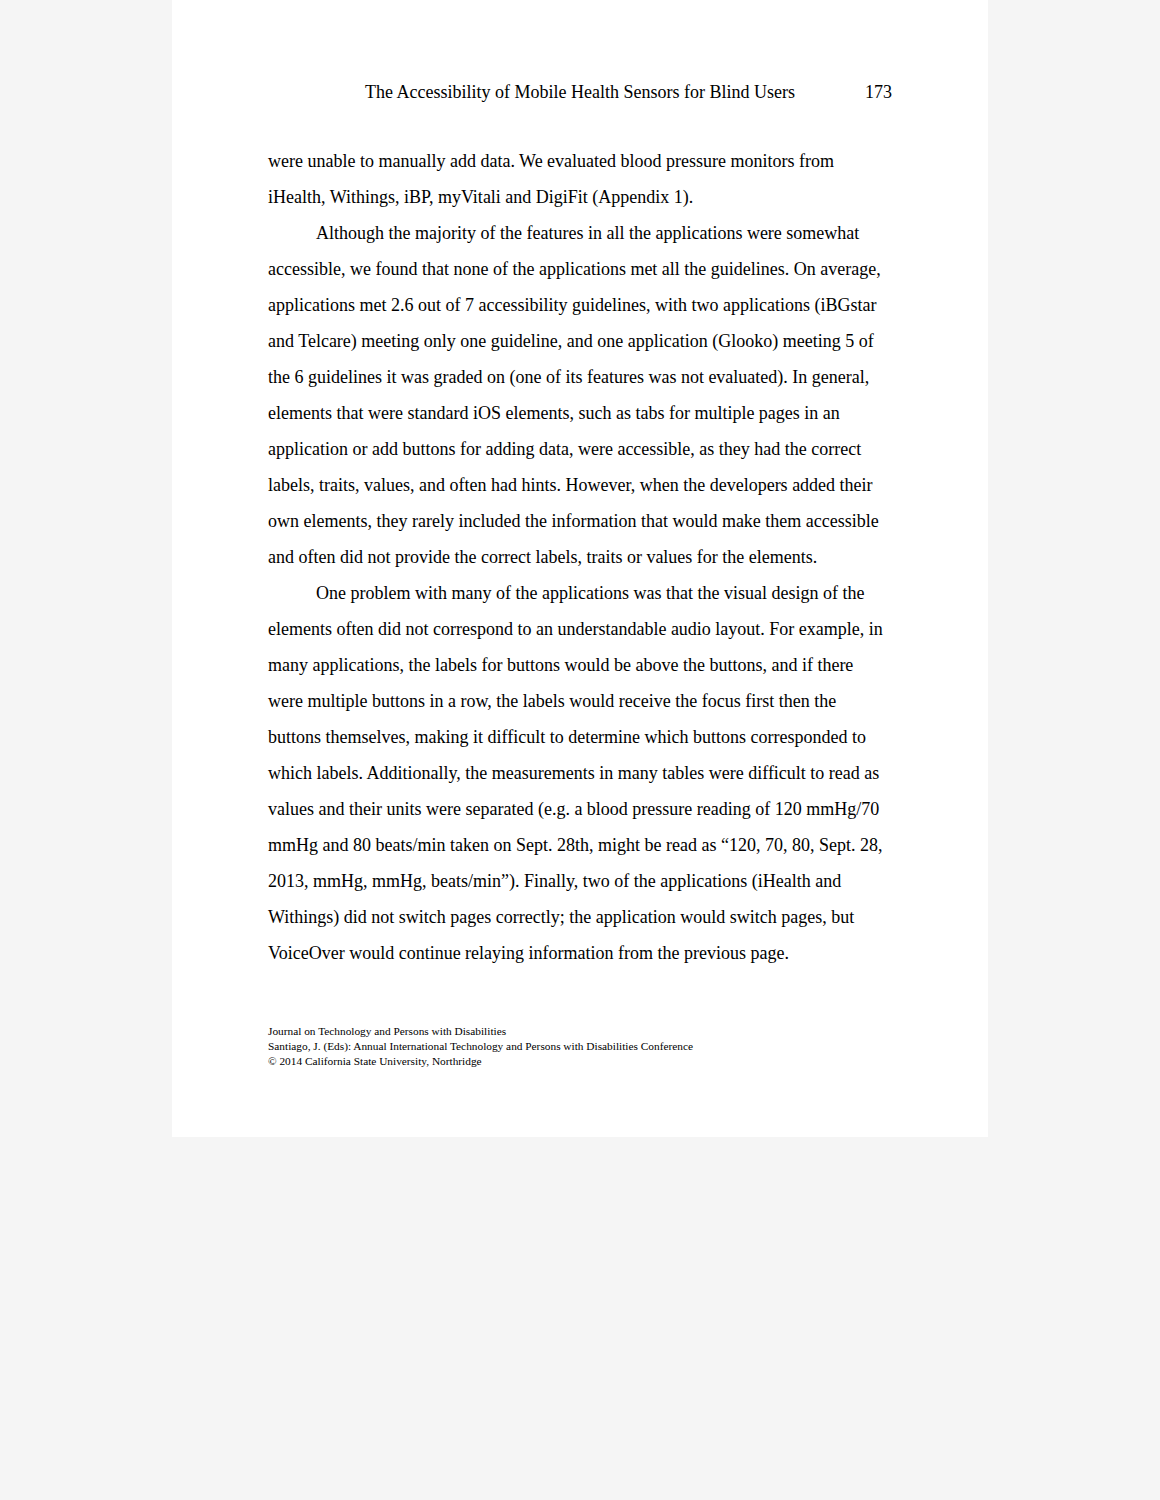The Accessibility of Mobile Health Sensors for Blind Users 173
were unable to manually add data. We evaluated blood pressure monitors from iHealth, Withings, iBP, myVitali and DigiFit (Appendix 1).
Although the majority of the features in all the applications were somewhat accessible, we found that none of the applications met all the guidelines. On average, applications met 2.6 out of 7 accessibility guidelines, with two applications (iBGstar and Telcare) meeting only one guideline, and one application (Glooko) meeting 5 of the 6 guidelines it was graded on (one of its features was not evaluated). In general, elements that were standard iOS elements, such as tabs for multiple pages in an application or add buttons for adding data, were accessible, as they had the correct labels, traits, values, and often had hints. However, when the developers added their own elements, they rarely included the information that would make them accessible and often did not provide the correct labels, traits or values for the elements.
One problem with many of the applications was that the visual design of the elements often did not correspond to an understandable audio layout. For example, in many applications, the labels for buttons would be above the buttons, and if there were multiple buttons in a row, the labels would receive the focus first then the buttons themselves, making it difficult to determine which buttons corresponded to which labels. Additionally, the measurements in many tables were difficult to read as values and their units were separated (e.g. a blood pressure reading of 120 mmHg/70 mmHg and 80 beats/min taken on Sept. 28th, might be read as “120, 70, 80, Sept. 28, 2013, mmHg, mmHg, beats/min”). Finally, two of the applications (iHealth and Withings) did not switch pages correctly; the application would switch pages, but VoiceOver would continue relaying information from the previous page.
Journal on Technology and Persons with Disabilities
Santiago, J. (Eds): Annual International Technology and Persons with Disabilities Conference
© 2014 California State University, Northridge